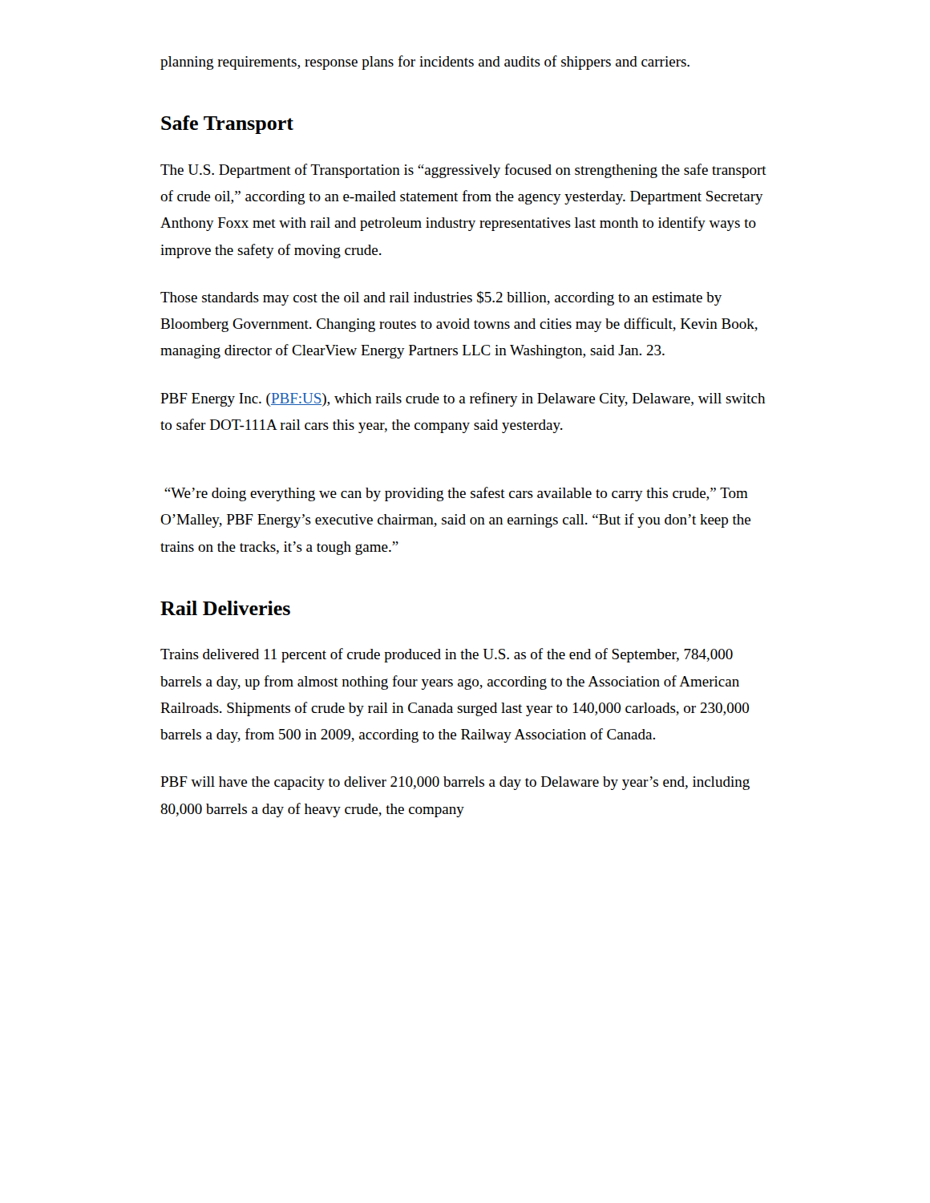planning requirements, response plans for incidents and audits of shippers and carriers.
Safe Transport
The U.S. Department of Transportation is “aggressively focused on strengthening the safe transport of crude oil,” according to an e-mailed statement from the agency yesterday. Department Secretary Anthony Foxx met with rail and petroleum industry representatives last month to identify ways to improve the safety of moving crude.
Those standards may cost the oil and rail industries $5.2 billion, according to an estimate by Bloomberg Government. Changing routes to avoid towns and cities may be difficult, Kevin Book, managing director of ClearView Energy Partners LLC in Washington, said Jan. 23.
PBF Energy Inc. (PBF:US), which rails crude to a refinery in Delaware City, Delaware, will switch to safer DOT-111A rail cars this year, the company said yesterday.
“We’re doing everything we can by providing the safest cars available to carry this crude,” Tom O’Malley, PBF Energy’s executive chairman, said on an earnings call. “But if you don’t keep the trains on the tracks, it’s a tough game.”
Rail Deliveries
Trains delivered 11 percent of crude produced in the U.S. as of the end of September, 784,000 barrels a day, up from almost nothing four years ago, according to the Association of American Railroads. Shipments of crude by rail in Canada surged last year to 140,000 carloads, or 230,000 barrels a day, from 500 in 2009, according to the Railway Association of Canada.
PBF will have the capacity to deliver 210,000 barrels a day to Delaware by year’s end, including 80,000 barrels a day of heavy crude, the company